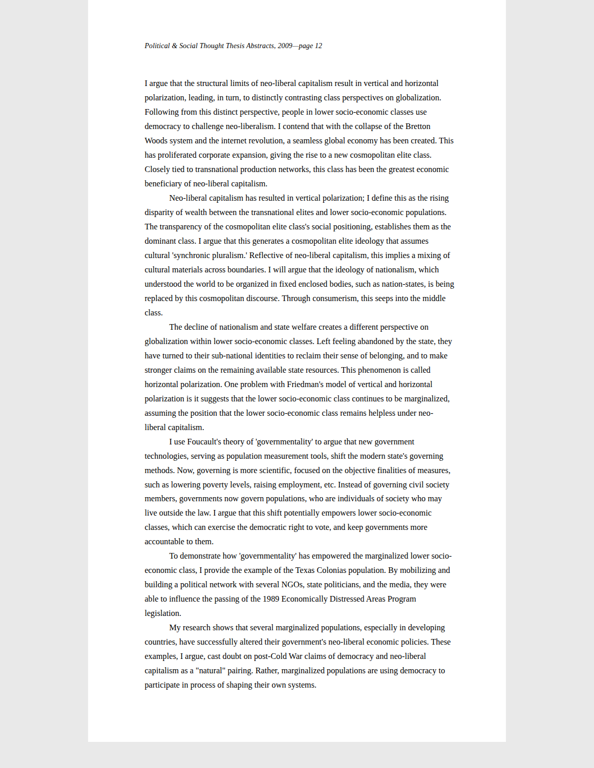Political & Social Thought Thesis Abstracts, 2009—page 12
I argue that the structural limits of neo-liberal capitalism result in vertical and horizontal polarization, leading, in turn, to distinctly contrasting class perspectives on globalization. Following from this distinct perspective, people in lower socio-economic classes use democracy to challenge neo-liberalism. I contend that with the collapse of the Bretton Woods system and the internet revolution, a seamless global economy has been created. This has proliferated corporate expansion, giving the rise to a new cosmopolitan elite class. Closely tied to transnational production networks, this class has been the greatest economic beneficiary of neo-liberal capitalism.
Neo-liberal capitalism has resulted in vertical polarization; I define this as the rising disparity of wealth between the transnational elites and lower socio-economic populations. The transparency of the cosmopolitan elite class's social positioning, establishes them as the dominant class. I argue that this generates a cosmopolitan elite ideology that assumes cultural 'synchronic pluralism.' Reflective of neo-liberal capitalism, this implies a mixing of cultural materials across boundaries. I will argue that the ideology of nationalism, which understood the world to be organized in fixed enclosed bodies, such as nation-states, is being replaced by this cosmopolitan discourse. Through consumerism, this seeps into the middle class.
The decline of nationalism and state welfare creates a different perspective on globalization within lower socio-economic classes. Left feeling abandoned by the state, they have turned to their sub-national identities to reclaim their sense of belonging, and to make stronger claims on the remaining available state resources. This phenomenon is called horizontal polarization. One problem with Friedman's model of vertical and horizontal polarization is it suggests that the lower socio-economic class continues to be marginalized, assuming the position that the lower socio-economic class remains helpless under neo-liberal capitalism.
I use Foucault's theory of 'governmentality' to argue that new government technologies, serving as population measurement tools, shift the modern state's governing methods. Now, governing is more scientific, focused on the objective finalities of measures, such as lowering poverty levels, raising employment, etc. Instead of governing civil society members, governments now govern populations, who are individuals of society who may live outside the law. I argue that this shift potentially empowers lower socio-economic classes, which can exercise the democratic right to vote, and keep governments more accountable to them.
To demonstrate how 'governmentality' has empowered the marginalized lower socio-economic class, I provide the example of the Texas Colonias population. By mobilizing and building a political network with several NGOs, state politicians, and the media, they were able to influence the passing of the 1989 Economically Distressed Areas Program legislation.
My research shows that several marginalized populations, especially in developing countries, have successfully altered their government's neo-liberal economic policies. These examples, I argue, cast doubt on post-Cold War claims of democracy and neo-liberal capitalism as a "natural" pairing. Rather, marginalized populations are using democracy to participate in process of shaping their own systems.